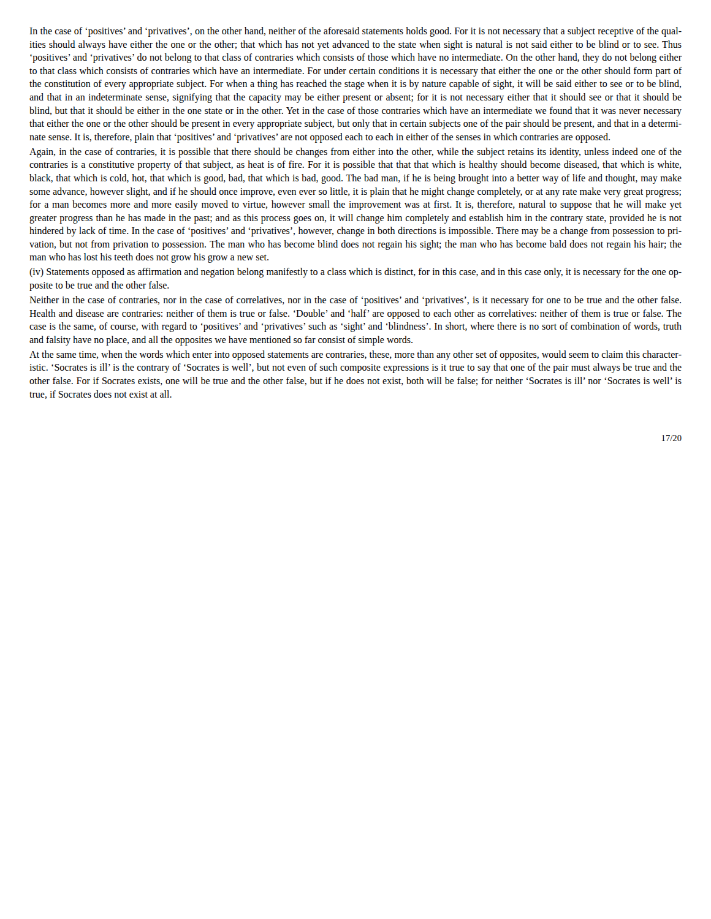In the case of ‘positives’ and ‘privatives’, on the other hand, neither of the aforesaid statements holds good. For it is not necessary that a subject receptive of the qualities should always have either the one or the other; that which has not yet advanced to the state when sight is natural is not said either to be blind or to see. Thus ‘positives’ and ‘privatives’ do not belong to that class of contraries which consists of those which have no intermediate. On the other hand, they do not belong either to that class which consists of contraries which have an intermediate. For under certain conditions it is necessary that either the one or the other should form part of the constitution of every appropriate subject. For when a thing has reached the stage when it is by nature capable of sight, it will be said either to see or to be blind, and that in an indeterminate sense, signifying that the capacity may be either present or absent; for it is not necessary either that it should see or that it should be blind, but that it should be either in the one state or in the other. Yet in the case of those contraries which have an intermediate we found that it was never necessary that either the one or the other should be present in every appropriate subject, but only that in certain subjects one of the pair should be present, and that in a determinate sense. It is, therefore, plain that ‘positives’ and ‘privatives’ are not opposed each to each in either of the senses in which contraries are opposed.
Again, in the case of contraries, it is possible that there should be changes from either into the other, while the subject retains its identity, unless indeed one of the contraries is a constitutive property of that subject, as heat is of fire. For it is possible that that that which is healthy should become diseased, that which is white, black, that which is cold, hot, that which is good, bad, that which is bad, good. The bad man, if he is being brought into a better way of life and thought, may make some advance, however slight, and if he should once improve, even ever so little, it is plain that he might change completely, or at any rate make very great progress; for a man becomes more and more easily moved to virtue, however small the improvement was at first. It is, therefore, natural to suppose that he will make yet greater progress than he has made in the past; and as this process goes on, it will change him completely and establish him in the contrary state, provided he is not hindered by lack of time. In the case of ‘positives’ and ‘privatives’, however, change in both directions is impossible. There may be a change from possession to privation, but not from privation to possession. The man who has become blind does not regain his sight; the man who has become bald does not regain his hair; the man who has lost his teeth does not grow his grow a new set.
(iv) Statements opposed as affirmation and negation belong manifestly to a class which is distinct, for in this case, and in this case only, it is necessary for the one opposite to be true and the other false.
Neither in the case of contraries, nor in the case of correlatives, nor in the case of ‘positives’ and ‘privatives’, is it necessary for one to be true and the other false. Health and disease are contraries: neither of them is true or false. ‘Double’ and ‘half’ are opposed to each other as correlatives: neither of them is true or false. The case is the same, of course, with regard to ‘positives’ and ‘privatives’ such as ‘sight’ and ‘blindness’. In short, where there is no sort of combination of words, truth and falsity have no place, and all the opposites we have mentioned so far consist of simple words.
At the same time, when the words which enter into opposed statements are contraries, these, more than any other set of opposites, would seem to claim this characteristic. ‘Socrates is ill’ is the contrary of ‘Socrates is well’, but not even of such composite expressions is it true to say that one of the pair must always be true and the other false. For if Socrates exists, one will be true and the other false, but if he does not exist, both will be false; for neither ‘Socrates is ill’ nor ‘Socrates is well’ is true, if Socrates does not exist at all.
17/20